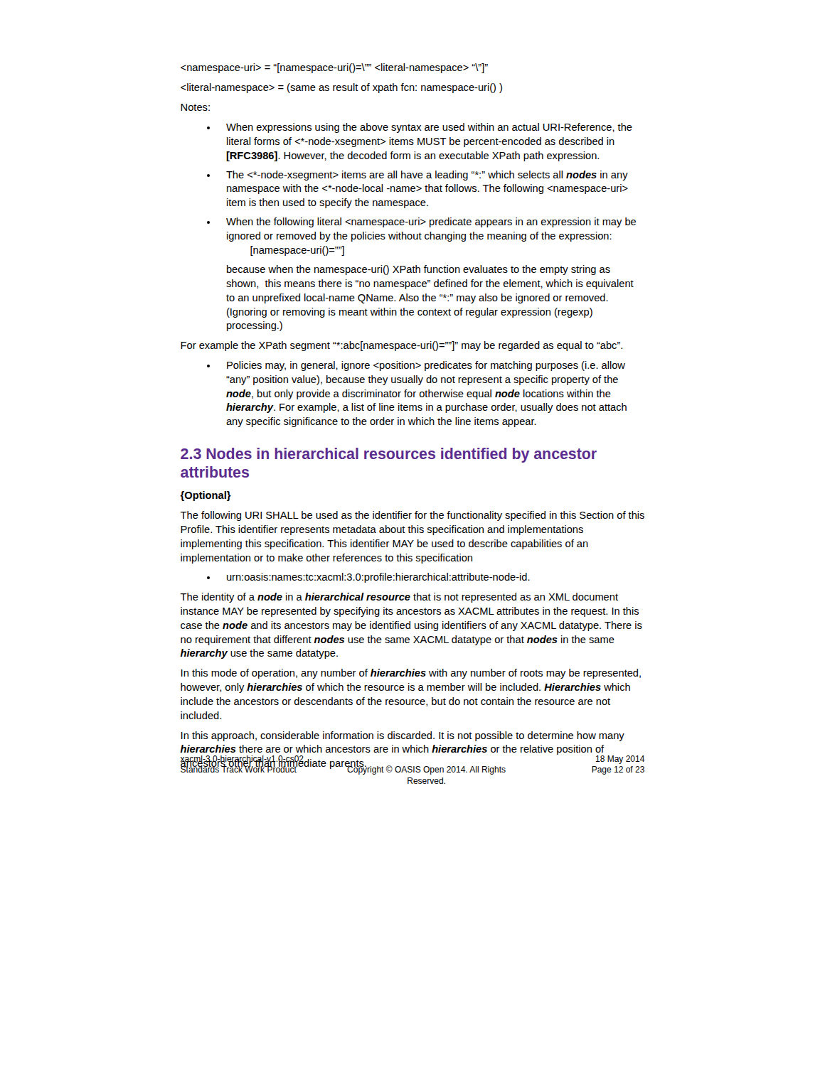<namespace-uri> = “[namespace-uri()=\”” <literal-namespace> “\”]”
<literal-namespace> = (same as result of xpath fcn: namespace-uri() )
Notes:
When expressions using the above syntax are used within an actual URI-Reference, the literal forms of <*-node-xsegment> items MUST be percent-encoded as described in [RFC3986]. However, the decoded form is an executable XPath path expression.
The <*-node-xsegment> items are all have a leading “*:” which selects all nodes in any namespace with the <*-node-local -name> that follows. The following <namespace-uri> item is then used to specify the namespace.
When the following literal <namespace-uri> predicate appears in an expression it may be ignored or removed by the policies without changing the meaning of the expression:
[namespace-uri()=””]
because when the namespace-uri() XPath function evaluates to the empty string as shown, this means there is “no namespace” defined for the element, which is equivalent to an unprefixed local-name QName. Also the “*:” may also be ignored or removed. (Ignoring or removing is meant within the context of regular expression (regexp) processing.)
For example the XPath segment “*:abc[namespace-uri()=””]” may be regarded as equal to “abc”.
Policies may, in general, ignore <position> predicates for matching purposes (i.e. allow “any” position value), because they usually do not represent a specific property of the node, but only provide a discriminator for otherwise equal node locations within the hierarchy. For example, a list of line items in a purchase order, usually does not attach any specific significance to the order in which the line items appear.
2.3 Nodes in hierarchical resources identified by ancestor attributes
{Optional}
The following URI SHALL be used as the identifier for the functionality specified in this Section of this Profile. This identifier represents metadata about this specification and implementations implementing this specification. This identifier MAY be used to describe capabilities of an implementation or to make other references to this specification
urn:oasis:names:tc:xacml:3.0:profile:hierarchical:attribute-node-id.
The identity of a node in a hierarchical resource that is not represented as an XML document instance MAY be represented by specifying its ancestors as XACML attributes in the request. In this case the node and its ancestors may be identified using identifiers of any XACML datatype. There is no requirement that different nodes use the same XACML datatype or that nodes in the same hierarchy use the same datatype.
In this mode of operation, any number of hierarchies with any number of roots may be represented, however, only hierarchies of which the resource is a member will be included. Hierarchies which include the ancestors or descendants of the resource, but do not contain the resource are not included.
In this approach, considerable information is discarded. It is not possible to determine how many hierarchies there are or which ancestors are in which hierarchies or the relative position of ancestors other than immediate parents.
xacml-3.0-hierarchical-v1.0-cs02
18 May 2014
Standards Track Work Product
Copyright © OASIS Open 2014. All Rights Reserved.
Page 12 of 23